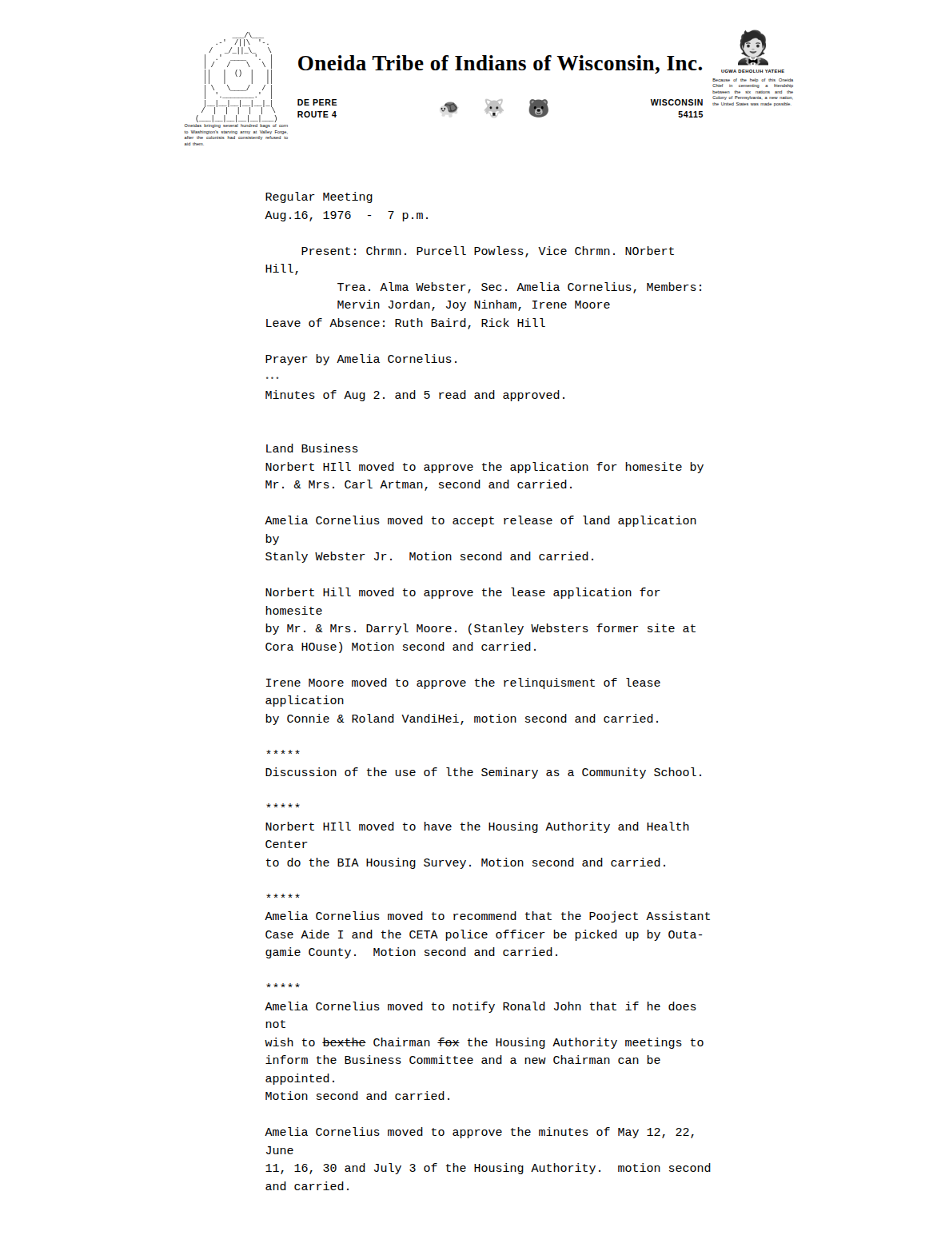Oneida Tribe of Indians of Wisconsin, Inc. — Regular Meeting Minutes, August 16, 1976
___/\___ .-' /||\ '-. / _/_||_\_ \ | .' ____ '. | | / / \ \ | || | () | || || | | || | \ \____/ / | | '.________.' | |__|__|__|__|__|_| / | | | | | \ (___|__|__|__|__|___)
Oneidas bringing several hundred bags of corn to Washington's starving army at Valley Forge, after the colonists had consistently refused to aid them.
Oneida Tribe of Indians of Wisconsin, Inc.
DE PERE
ROUTE 4
🐢 🐺 🐻
WISCONSIN
54115
🤵
UGWA DEHOLUH YATEHE
Because of the help of this Oneida Chief in cementing a friendship between the six nations and the Colony of Pennsylvania, a new nation, the United States was made possible.
Minutes
Regular Meeting
Aug.16, 1976  -  7 p.m.

     Present: Chrmn. Purcell Powless, Vice Chrmn. NOrbert Hill,
          Trea. Alma Webster, Sec. Amelia Cornelius, Members:
          Mervin Jordan, Joy Ninham, Irene Moore
Leave of Absence: Ruth Baird, Rick Hill

Prayer by Amelia Cornelius.
•••
Minutes of Aug 2. and 5 read and approved.


Land Business
Norbert HIll moved to approve the application for homesite by
Mr. & Mrs. Carl Artman, second and carried.

Amelia Cornelius moved to accept release of land application by
Stanly Webster Jr.  Motion second and carried.

Norbert Hill moved to approve the lease application for homesite
by Mr. & Mrs. Darryl Moore. (Stanley Websters former site at
Cora HOuse) Motion second and carried.

Irene Moore moved to approve the relinquisment of lease application
by Connie & Roland VandiHei, motion second and carried.

*****
Discussion of the use of lthe Seminary as a Community School.

*****
Norbert HIll moved to have the Housing Authority and Health Center
to do the BIA Housing Survey. Motion second and carried.

*****
Amelia Cornelius moved to recommend that the Pooject Assistant
Case Aide I and the CETA police officer be picked up by Outa-
gamie County.  Motion second and carried.

*****
Amelia Cornelius moved to notify Ronald John that if he does not
wish to bexthe Chairman fox the Housing Authority meetings to
inform the Business Committee and a new Chairman can be appointed.
Motion second and carried.

Amelia Cornelius moved to approve the minutes of May 12, 22, June
11, 16, 30 and July 3 of the Housing Authority.  motion second
and carried.